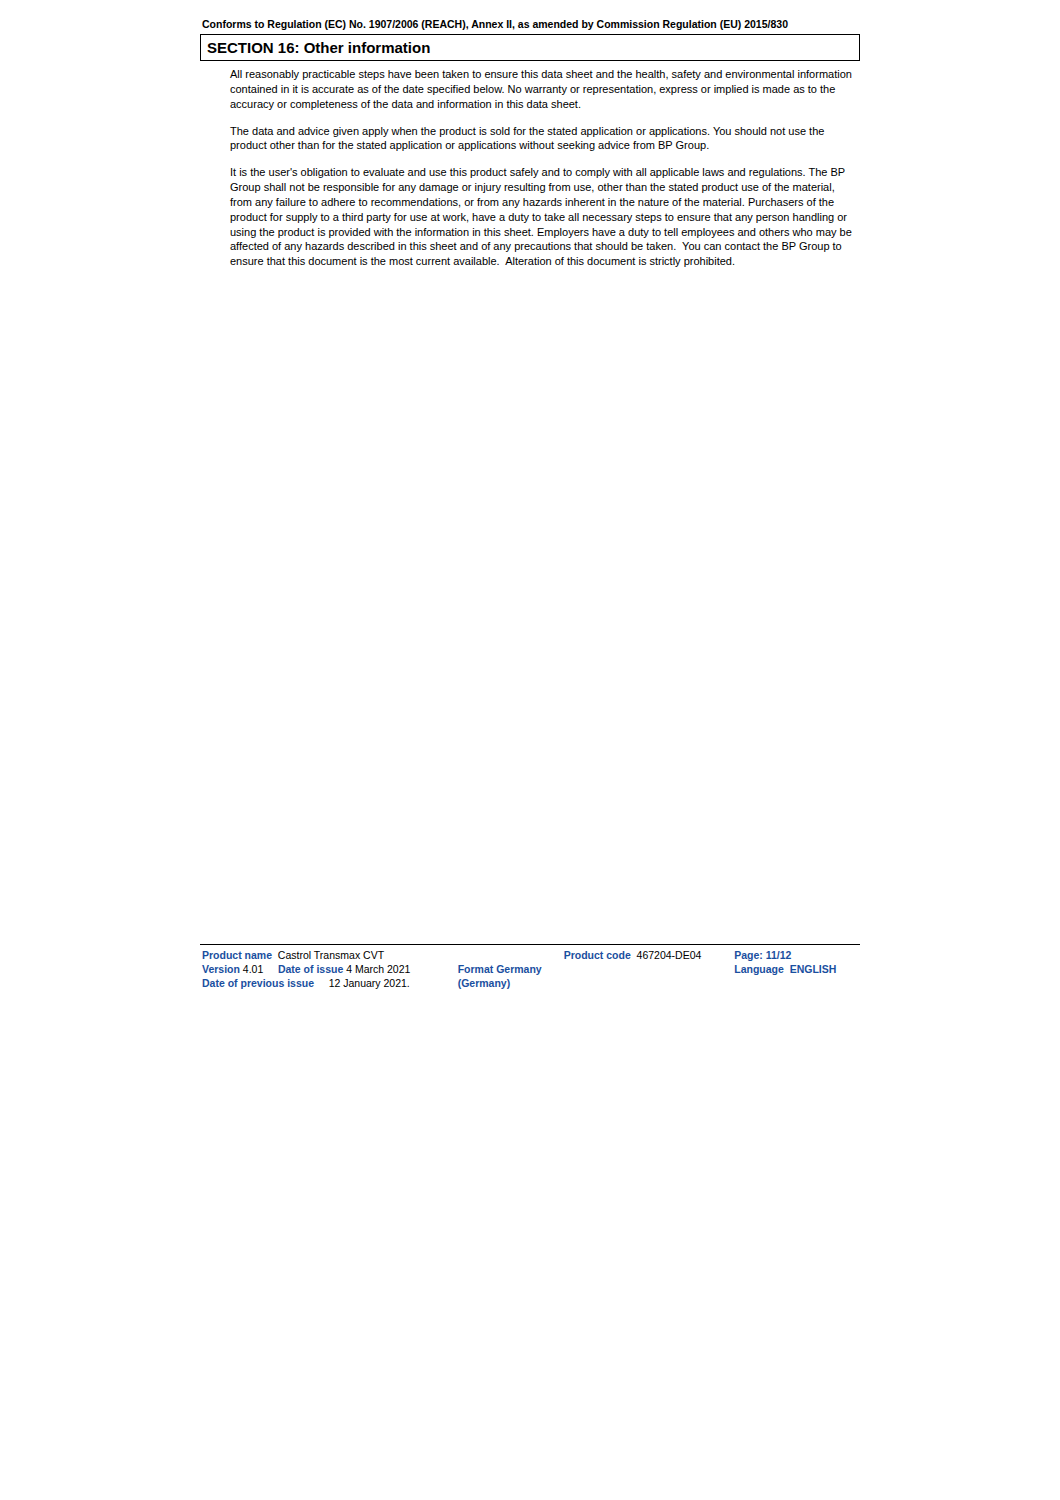Conforms to Regulation (EC) No. 1907/2006 (REACH), Annex II, as amended by Commission Regulation (EU) 2015/830
SECTION 16: Other information
All reasonably practicable steps have been taken to ensure this data sheet and the health, safety and environmental information contained in it is accurate as of the date specified below. No warranty or representation, express or implied is made as to the accuracy or completeness of the data and information in this data sheet.
The data and advice given apply when the product is sold for the stated application or applications. You should not use the product other than for the stated application or applications without seeking advice from BP Group.
It is the user's obligation to evaluate and use this product safely and to comply with all applicable laws and regulations. The BP Group shall not be responsible for any damage or injury resulting from use, other than the stated product use of the material, from any failure to adhere to recommendations, or from any hazards inherent in the nature of the material. Purchasers of the product for supply to a third party for use at work, have a duty to take all necessary steps to ensure that any person handling or using the product is provided with the information in this sheet. Employers have a duty to tell employees and others who may be affected of any hazards described in this sheet and of any precautions that should be taken. You can contact the BP Group to ensure that this document is the most current available. Alteration of this document is strictly prohibited.
| Product name Castrol Transmax CVT | | Product code 467204-DE04 | Page: 11/12 |
| Version 4.01 Date of issue 4 March 2021 | Format Germany | | Language ENGLISH |
| Date of previous issue 12 January 2021. | (Germany) | | |